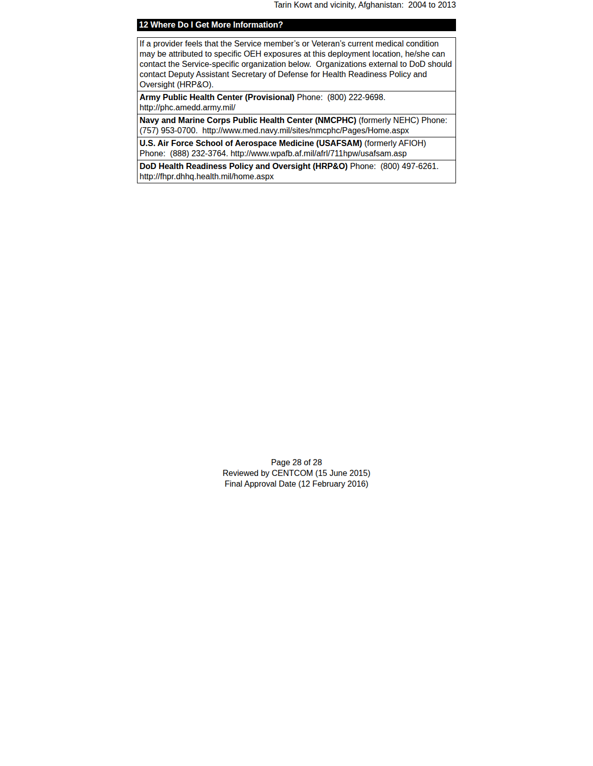Tarin Kowt and vicinity, Afghanistan: 2004 to 2013
12 Where Do I Get More Information?
| If a provider feels that the Service member’s or Veteran’s current medical condition may be attributed to specific OEH exposures at this deployment location, he/she can contact the Service-specific organization below. Organizations external to DoD should contact Deputy Assistant Secretary of Defense for Health Readiness Policy and Oversight (HRP&O). |
| Army Public Health Center (Provisional) Phone: (800) 222-9698. http://phc.amedd.army.mil/ |
| Navy and Marine Corps Public Health Center (NMCPHC) (formerly NEHC) Phone: (757) 953-0700. http://www.med.navy.mil/sites/nmcphc/Pages/Home.aspx |
| U.S. Air Force School of Aerospace Medicine (USAFSAM) (formerly AFIOH) Phone: (888) 232-3764. http://www.wpafb.af.mil/afrl/711hpw/usafsam.asp |
| DoD Health Readiness Policy and Oversight (HRP&O) Phone: (800) 497-6261. http://fhpr.dhhq.health.mil/home.aspx |
Page 28 of 28
Reviewed by CENTCOM (15 June 2015)
Final Approval Date (12 February 2016)